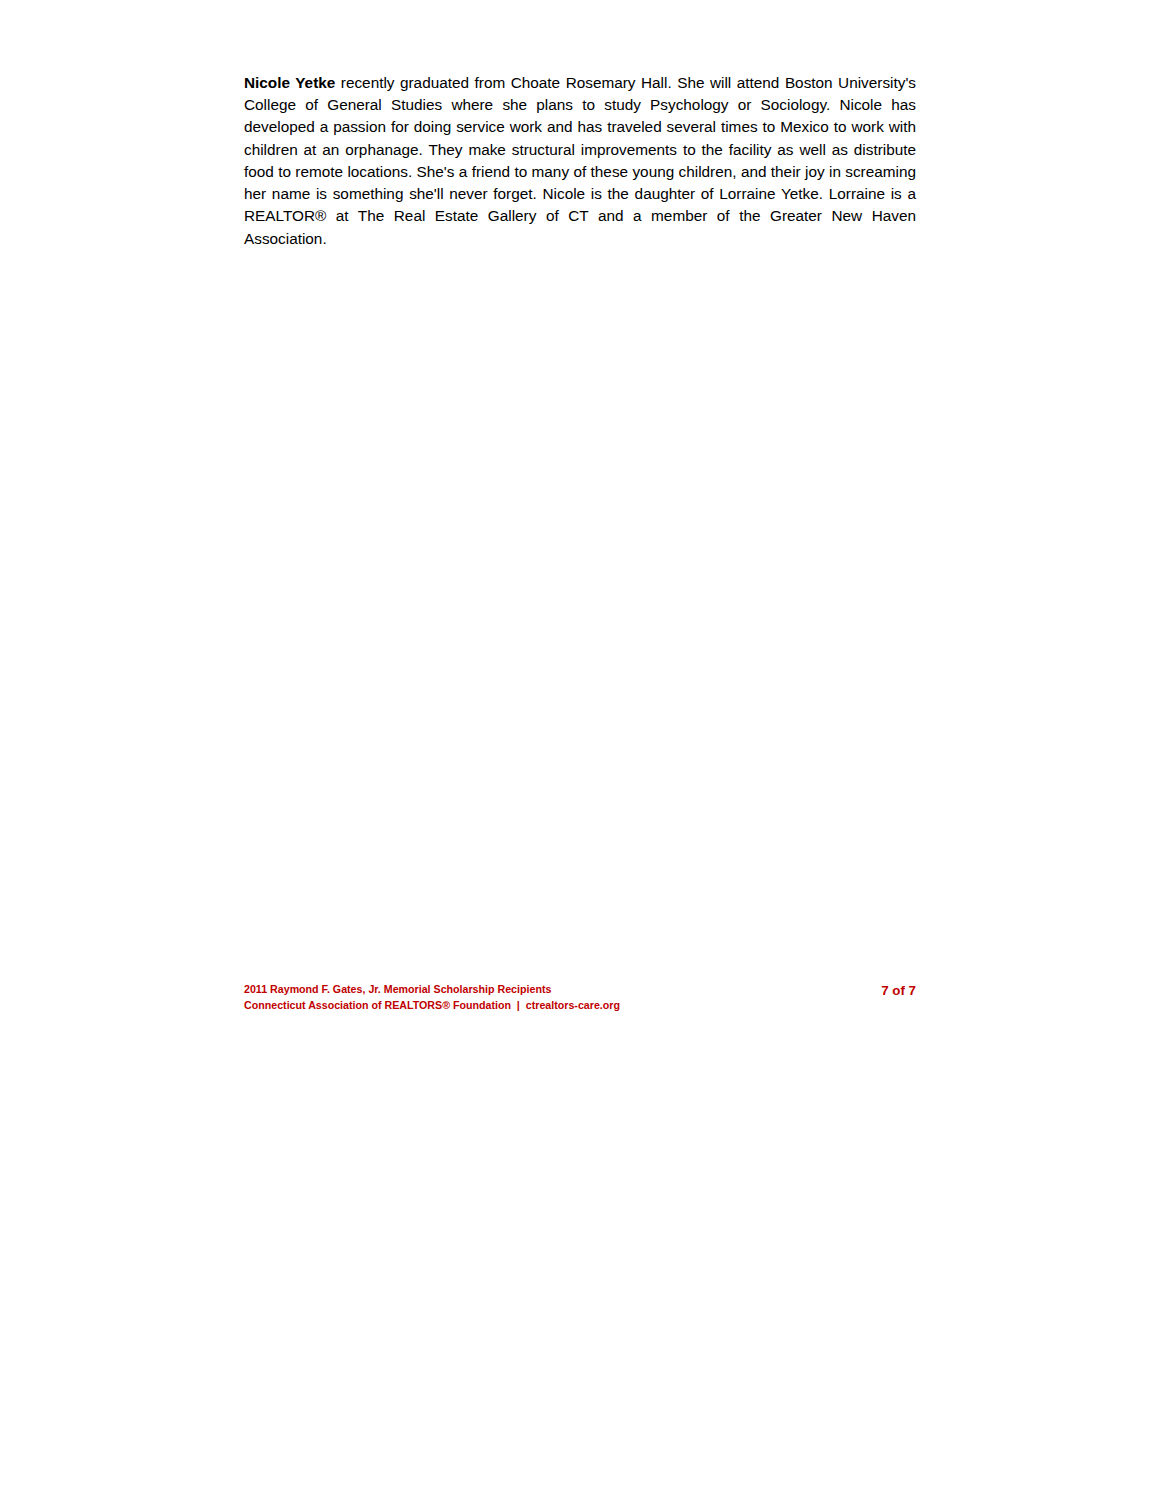Nicole Yetke recently graduated from Choate Rosemary Hall. She will attend Boston University's College of General Studies where she plans to study Psychology or Sociology. Nicole has developed a passion for doing service work and has traveled several times to Mexico to work with children at an orphanage. They make structural improvements to the facility as well as distribute food to remote locations. She's a friend to many of these young children, and their joy in screaming her name is something she'll never forget. Nicole is the daughter of Lorraine Yetke. Lorraine is a REALTOR® at The Real Estate Gallery of CT and a member of the Greater New Haven Association.
2011 Raymond F. Gates, Jr. Memorial Scholarship Recipients
Connecticut Association of REALTORS® Foundation | ctrealtors-care.org
7 of 7